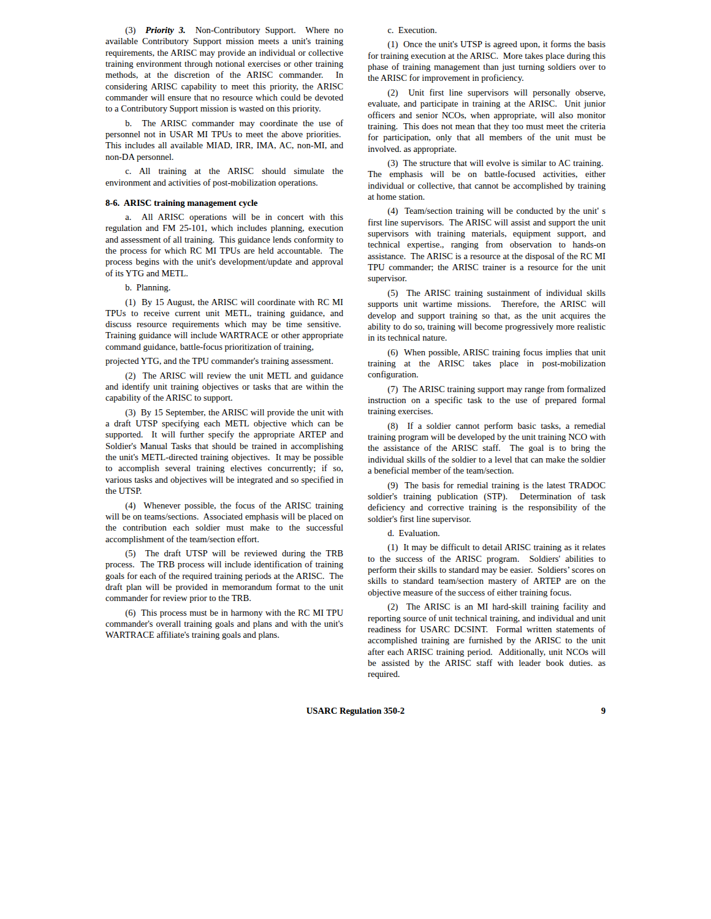(3) Priority 3. Non-Contributory Support. Where no available Contributory Support mission meets a unit's training requirements, the ARISC may provide an individual or collective training environment through notional exercises or other training methods, at the discretion of the ARISC commander. In considering ARISC capability to meet this priority, the ARISC commander will ensure that no resource which could be devoted to a Contributory Support mission is wasted on this priority.
b. The ARISC commander may coordinate the use of personnel not in USAR MI TPUs to meet the above priorities. This includes all available MIAD, IRR, IMA, AC, non-MI, and non-DA personnel.
c. All training at the ARISC should simulate the environment and activities of post-mobilization operations.
8-6. ARISC training management cycle
a. All ARISC operations will be in concert with this regulation and FM 25-101, which includes planning, execution and assessment of all training. This guidance lends conformity to the process for which RC MI TPUs are held accountable. The process begins with the unit's development/update and approval of its YTG and METL.
b. Planning.
(1) By 15 August, the ARISC will coordinate with RC MI TPUs to receive current unit METL, training guidance, and discuss resource requirements which may be time sensitive. Training guidance will include WARTRACE or other appropriate command guidance, battle-focus prioritization of training,
projected YTG, and the TPU commander's training assessment.
(2) The ARISC will review the unit METL and guidance and identify unit training objectives or tasks that are within the capability of the ARISC to support.
(3) By 15 September, the ARISC will provide the unit with a draft UTSP specifying each METL objective which can be supported. It will further specify the appropriate ARTEP and Soldier's Manual Tasks that should be trained in accomplishing the unit's METL-directed training objectives. It may be possible to accomplish several training electives concurrently; if so, various tasks and objectives will be integrated and so specified in the UTSP.
(4) Whenever possible, the focus of the ARISC training will be on teams/sections. Associated emphasis will be placed on the contribution each soldier must make to the successful accomplishment of the team/section effort.
(5) The draft UTSP will be reviewed during the TRB process. The TRB process will include identification of training goals for each of the required training periods at the ARISC. The draft plan will be provided in memorandum format to the unit commander for review prior to the TRB.
(6) This process must be in harmony with the RC MI TPU commander's overall training goals and plans and with the unit's WARTRACE affiliate's training goals and plans.
c. Execution.
(1) Once the unit's UTSP is agreed upon, it forms the basis for training execution at the ARISC. More takes place during this phase of training management than just turning soldiers over to the ARISC for improvement in proficiency.
(2) Unit first line supervisors will personally observe, evaluate, and participate in training at the ARISC. Unit junior officers and senior NCOs, when appropriate, will also monitor training. This does not mean that they too must meet the criteria for participation, only that all members of the unit must be involved. as appropriate.
(3) The structure that will evolve is similar to AC training. The emphasis will be on battle-focused activities, either individual or collective, that cannot be accomplished by training at home station.
(4) Team/section training will be conducted by the unit' s first line supervisors. The ARISC will assist and support the unit supervisors with training materials, equipment support, and technical expertise., ranging from observation to hands-on assistance. The ARISC is a resource at the disposal of the RC MI TPU commander; the ARISC trainer is a resource for the unit supervisor.
(5) The ARISC training sustainment of individual skills supports unit wartime missions. Therefore, the ARISC will develop and support training so that, as the unit acquires the ability to do so, training will become progressively more realistic in its technical nature.
(6) When possible, ARISC training focus implies that unit training at the ARISC takes place in post-mobilization configuration.
(7) The ARISC training support may range from formalized instruction on a specific task to the use of prepared formal training exercises.
(8) If a soldier cannot perform basic tasks, a remedial training program will be developed by the unit training NCO with the assistance of the ARISC staff. The goal is to bring the individual skills of the soldier to a level that can make the soldier a beneficial member of the team/section.
(9) The basis for remedial training is the latest TRADOC soldier's training publication (STP). Determination of task deficiency and corrective training is the responsibility of the soldier's first line supervisor.
d. Evaluation.
(1) It may be difficult to detail ARISC training as it relates to the success of the ARISC program. Soldiers' abilities to perform their skills to standard may be easier. Soldiers’ scores on skills to standard team/section mastery of ARTEP are on the objective measure of the success of either training focus.
(2) The ARISC is an MI hard-skill training facility and reporting source of unit technical training, and individual and unit readiness for USARC DCSINT. Formal written statements of accomplished training are furnished by the ARISC to the unit after each ARISC training period. Additionally, unit NCOs will be assisted by the ARISC staff with leader book duties. as required.
USARC Regulation 350-2
9